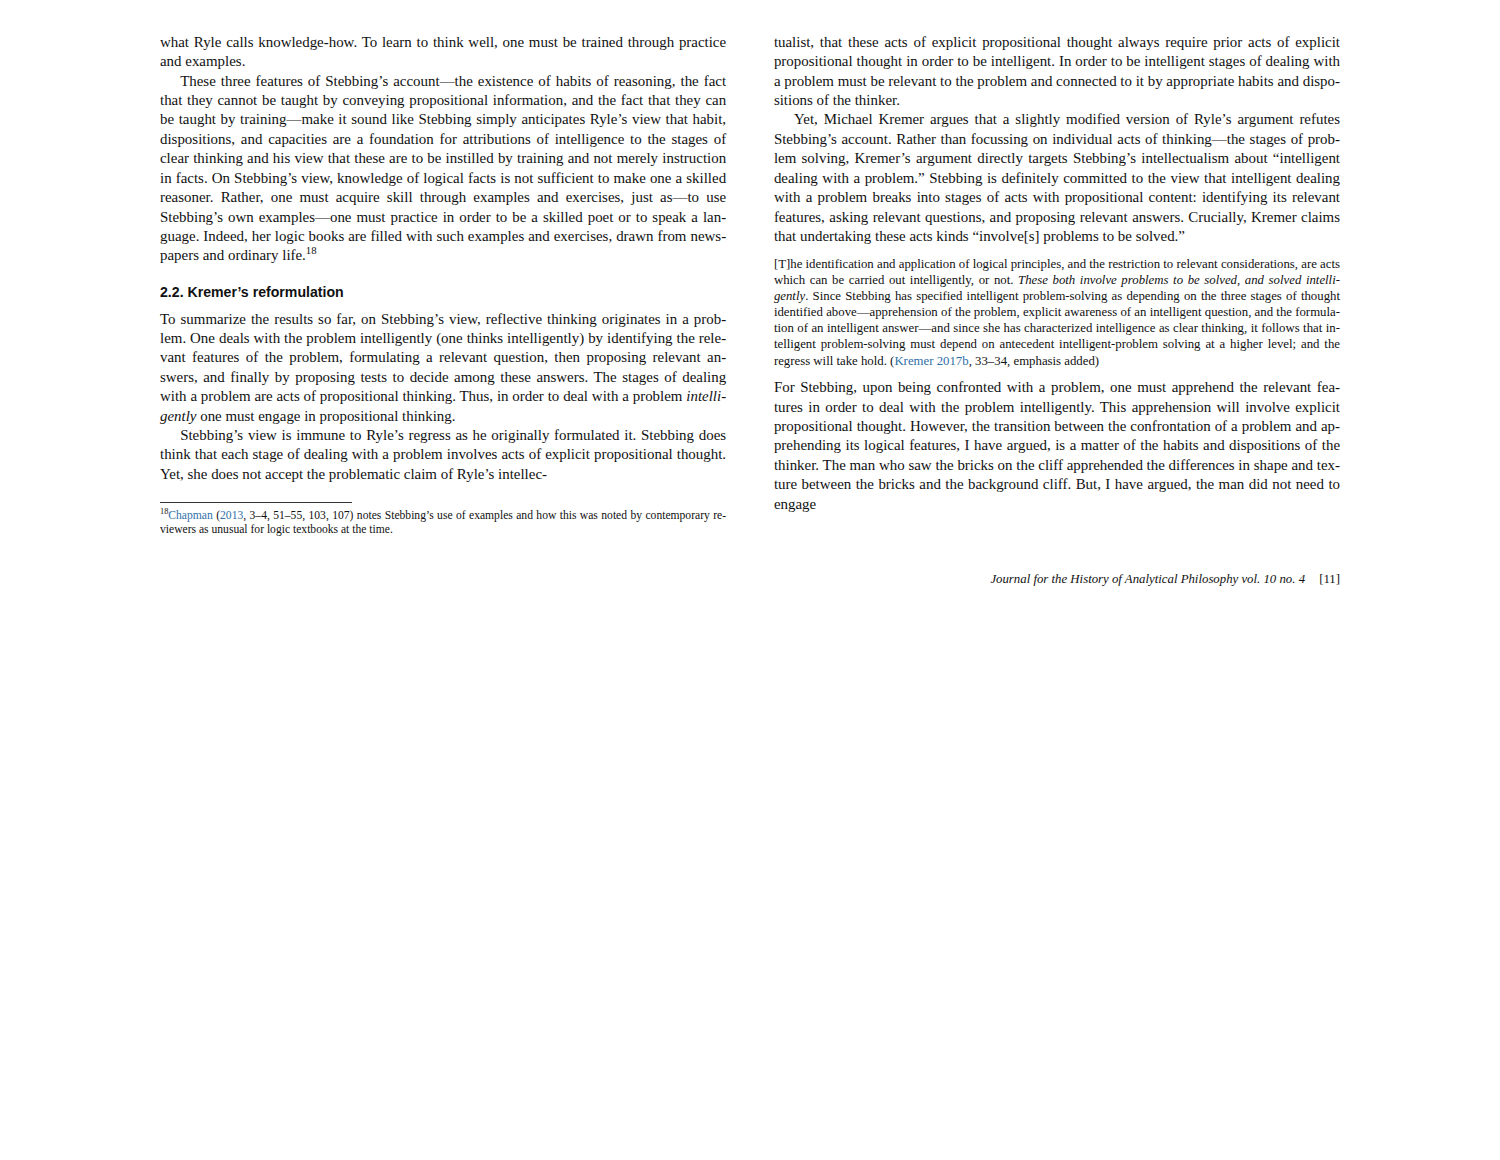what Ryle calls knowledge-how. To learn to think well, one must be trained through practice and examples.
These three features of Stebbing’s account—the existence of habits of reasoning, the fact that they cannot be taught by conveying propositional information, and the fact that they can be taught by training—make it sound like Stebbing simply anticipates Ryle’s view that habit, dispositions, and capacities are a foundation for attributions of intelligence to the stages of clear thinking and his view that these are to be instilled by training and not merely instruction in facts. On Stebbing’s view, knowledge of logical facts is not sufficient to make one a skilled reasoner. Rather, one must acquire skill through examples and exercises, just as—to use Stebbing’s own examples—one must practice in order to be a skilled poet or to speak a language. Indeed, her logic books are filled with such examples and exercises, drawn from newspapers and ordinary life.18
2.2. Kremer’s reformulation
To summarize the results so far, on Stebbing’s view, reflective thinking originates in a problem. One deals with the problem intelligently (one thinks intelligently) by identifying the relevant features of the problem, formulating a relevant question, then proposing relevant answers, and finally by proposing tests to decide among these answers. The stages of dealing with a problem are acts of propositional thinking. Thus, in order to deal with a problem intelligently one must engage in propositional thinking.
Stebbing’s view is immune to Ryle’s regress as he originally formulated it. Stebbing does think that each stage of dealing with a problem involves acts of explicit propositional thought. Yet, she does not accept the problematic claim of Ryle’s intellec-
18Chapman (2013, 3–4, 51–55, 103, 107) notes Stebbing’s use of examples and how this was noted by contemporary reviewers as unusual for logic textbooks at the time.
tualist, that these acts of explicit propositional thought always require prior acts of explicit propositional thought in order to be intelligent. In order to be intelligent stages of dealing with a problem must be relevant to the problem and connected to it by appropriate habits and dispositions of the thinker.
Yet, Michael Kremer argues that a slightly modified version of Ryle’s argument refutes Stebbing’s account. Rather than focussing on individual acts of thinking—the stages of problem solving, Kremer’s argument directly targets Stebbing’s intellectualism about “intelligent dealing with a problem.” Stebbing is definitely committed to the view that intelligent dealing with a problem breaks into stages of acts with propositional content: identifying its relevant features, asking relevant questions, and proposing relevant answers. Crucially, Kremer claims that undertaking these acts kinds “involve[s] problems to be solved.”
[T]he identification and application of logical principles, and the restriction to relevant considerations, are acts which can be carried out intelligently, or not. These both involve problems to be solved, and solved intelligently. Since Stebbing has specified intelligent problem-solving as depending on the three stages of thought identified above—apprehension of the problem, explicit awareness of an intelligent question, and the formulation of an intelligent answer—and since she has characterized intelligence as clear thinking, it follows that intelligent problem-solving must depend on antecedent intelligent-problem solving at a higher level; and the regress will take hold. (Kremer 2017b, 33–34, emphasis added)
For Stebbing, upon being confronted with a problem, one must apprehend the relevant features in order to deal with the problem intelligently. This apprehension will involve explicit propositional thought. However, the transition between the confrontation of a problem and apprehending its logical features, I have argued, is a matter of the habits and dispositions of the thinker. The man who saw the bricks on the cliff apprehended the differences in shape and texture between the bricks and the background cliff. But, I have argued, the man did not need to engage
Journal for the History of Analytical Philosophy vol. 10 no. 4[11]